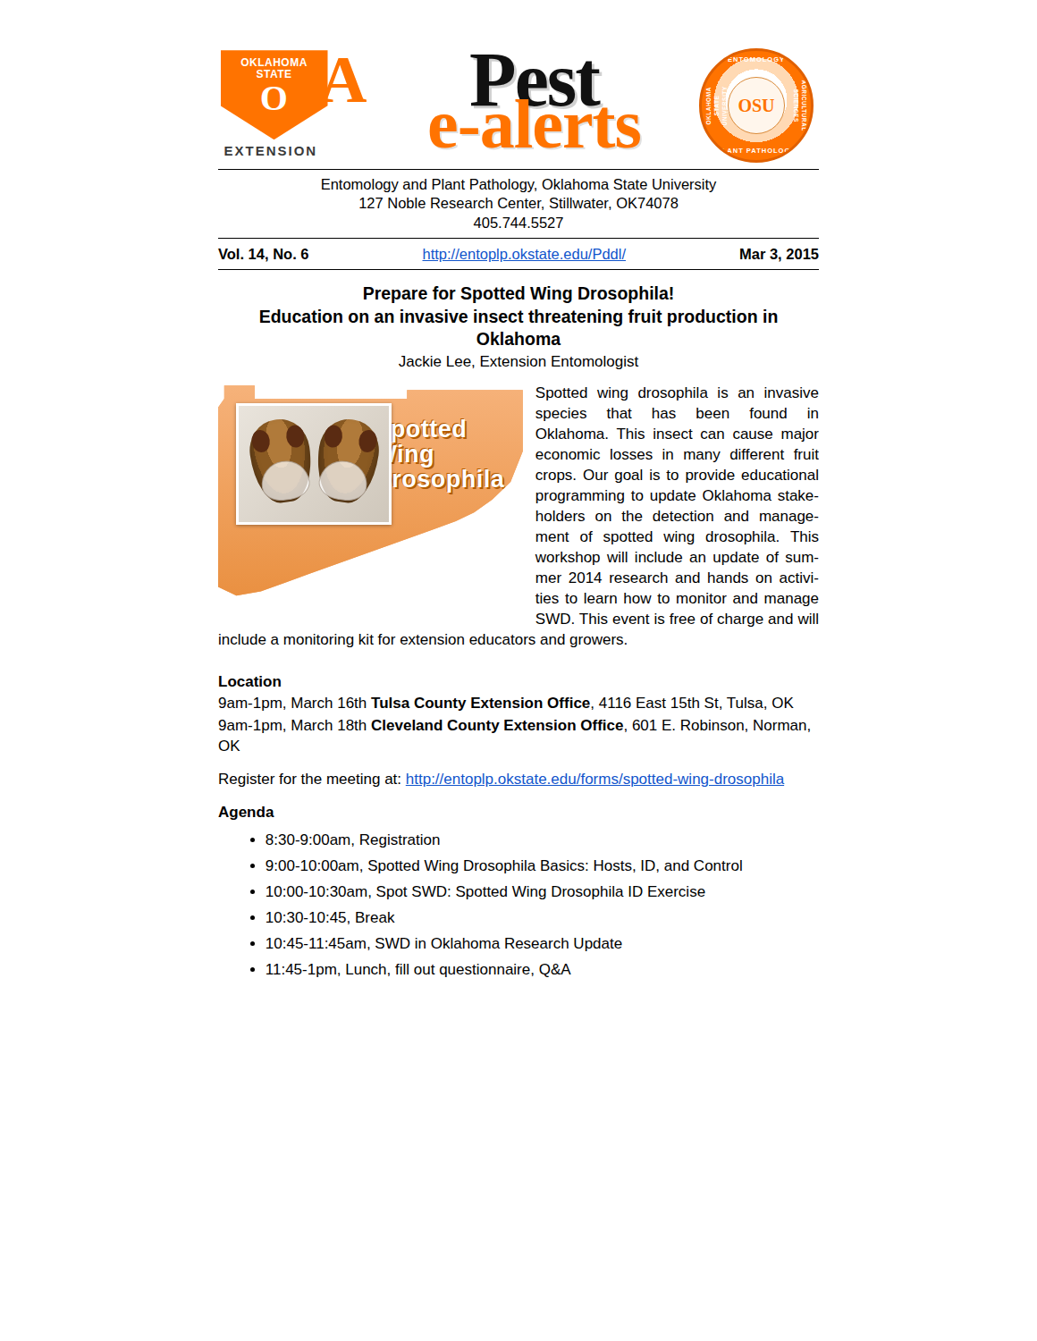OKLAHOMA STATE O
A
EXTENSION
Pest
e-alerts
Entomology
Oklahoma State University
Agricultural Sciences
Plant Pathology
OSU
Entomology and Plant Pathology, Oklahoma State University
127 Noble Research Center, Stillwater, OK74078
405.744.5527
Vol. 14, No. 6 http://entoplp.okstate.edu/Pddl/ Mar 3, 2015
Prepare for Spotted Wing Drosophila!
Education on an invasive insect threatening fruit production in Oklahoma
Jackie Lee, Extension Entomologist
Spotted
Wing
Drosophila
Spotted wing drosophila is an invasive species that has been found in Oklahoma. This insect can cause major economic losses in many different fruit crops. Our goal is to provide educational programming to update Oklahoma stakeholders on the detection and management of spotted wing drosophila. This workshop will include an update of summer 2014 research and hands on activities to learn how to monitor and manage SWD. This event is free of charge and will include a monitoring kit for extension educators and growers.
Location
9am-1pm, March 16th Tulsa County Extension Office, 4116 East 15th St, Tulsa, OK
9am-1pm, March 18th Cleveland County Extension Office, 601 E. Robinson, Norman, OK
Register for the meeting at: http://entoplp.okstate.edu/forms/spotted-wing-drosophila
Agenda
8:30-9:00am, Registration
9:00-10:00am, Spotted Wing Drosophila Basics: Hosts, ID, and Control
10:00-10:30am, Spot SWD: Spotted Wing Drosophila ID Exercise
10:30-10:45, Break
10:45-11:45am, SWD in Oklahoma Research Update
11:45-1pm, Lunch, fill out questionnaire, Q&A